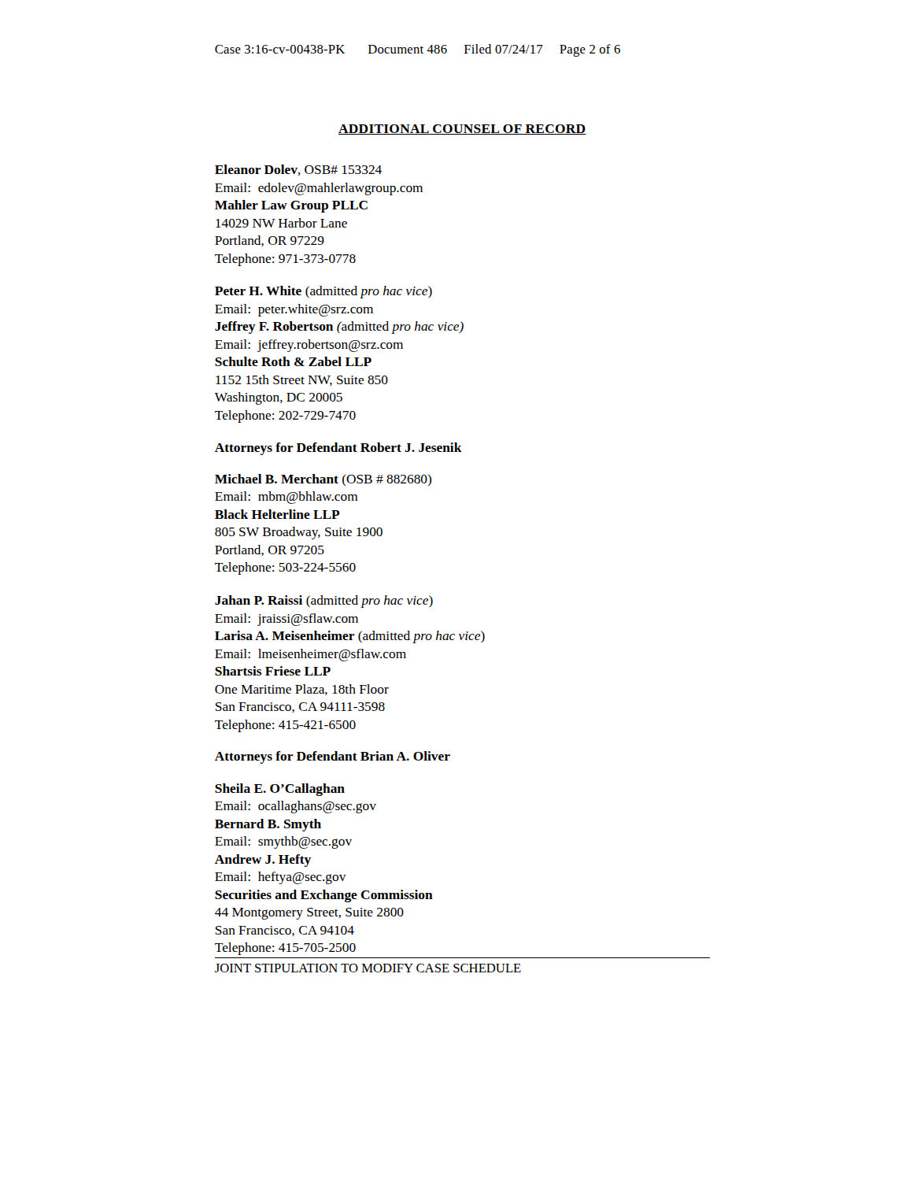Case 3:16-cv-00438-PK Document 486 Filed 07/24/17 Page 2 of 6
ADDITIONAL COUNSEL OF RECORD
Eleanor Dolev, OSB# 153324
Email: edolev@mahlerlawgroup.com
Mahler Law Group PLLC
14029 NW Harbor Lane
Portland, OR 97229
Telephone: 971-373-0778
Peter H. White (admitted pro hac vice)
Email: peter.white@srz.com
Jeffrey F. Robertson (admitted pro hac vice)
Email: jeffrey.robertson@srz.com
Schulte Roth & Zabel LLP
1152 15th Street NW, Suite 850
Washington, DC 20005
Telephone: 202-729-7470
Attorneys for Defendant Robert J. Jesenik
Michael B. Merchant (OSB # 882680)
Email: mbm@bhlaw.com
Black Helterline LLP
805 SW Broadway, Suite 1900
Portland, OR 97205
Telephone: 503-224-5560
Jahan P. Raissi (admitted pro hac vice)
Email: jraissi@sflaw.com
Larisa A. Meisenheimer (admitted pro hac vice)
Email: lmeisenheimer@sflaw.com
Shartsis Friese LLP
One Maritime Plaza, 18th Floor
San Francisco, CA 94111-3598
Telephone: 415-421-6500
Attorneys for Defendant Brian A. Oliver
Sheila E. O’Callaghan
Email: ocallaghans@sec.gov
Bernard B. Smyth
Email: smythb@sec.gov
Andrew J. Hefty
Email: heftya@sec.gov
Securities and Exchange Commission
44 Montgomery Street, Suite 2800
San Francisco, CA 94104
Telephone: 415-705-2500
JOINT STIPULATION TO MODIFY CASE SCHEDULE